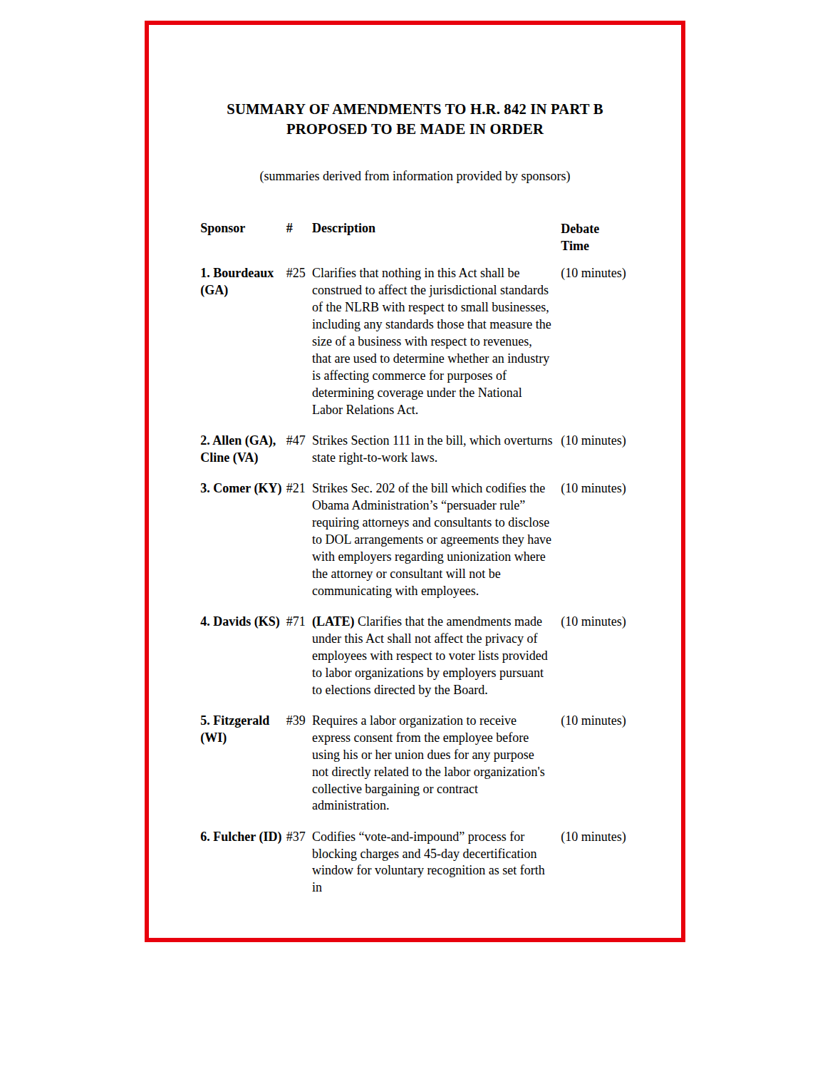Summary of Amendments to H.R. 842 in Part B Proposed to Be Made in Order
(summaries derived from information provided by sponsors)
| Sponsor | # | Description | Debate Time |
| --- | --- | --- | --- |
| 1. Bourdeaux (GA) | #25 | Clarifies that nothing in this Act shall be construed to affect the jurisdictional standards of the NLRB with respect to small businesses, including any standards those that measure the size of a business with respect to revenues, that are used to determine whether an industry is affecting commerce for purposes of determining coverage under the National Labor Relations Act. | (10 minutes) |
| 2. Allen (GA), Cline (VA) | #47 | Strikes Section 111 in the bill, which overturns state right-to-work laws. | (10 minutes) |
| 3. Comer (KY) | #21 | Strikes Sec. 202 of the bill which codifies the Obama Administration’s “persuader rule” requiring attorneys and consultants to disclose to DOL arrangements or agreements they have with employers regarding unionization where the attorney or consultant will not be communicating with employees. | (10 minutes) |
| 4. Davids (KS) | #71 | (LATE) Clarifies that the amendments made under this Act shall not affect the privacy of employees with respect to voter lists provided to labor organizations by employers pursuant to elections directed by the Board. | (10 minutes) |
| 5. Fitzgerald (WI) | #39 | Requires a labor organization to receive express consent from the employee before using his or her union dues for any purpose not directly related to the labor organization's collective bargaining or contract administration. | (10 minutes) |
| 6. Fulcher (ID) | #37 | Codifies “vote-and-impound” process for blocking charges and 45-day decertification window for voluntary recognition as set forth in | (10 minutes) |